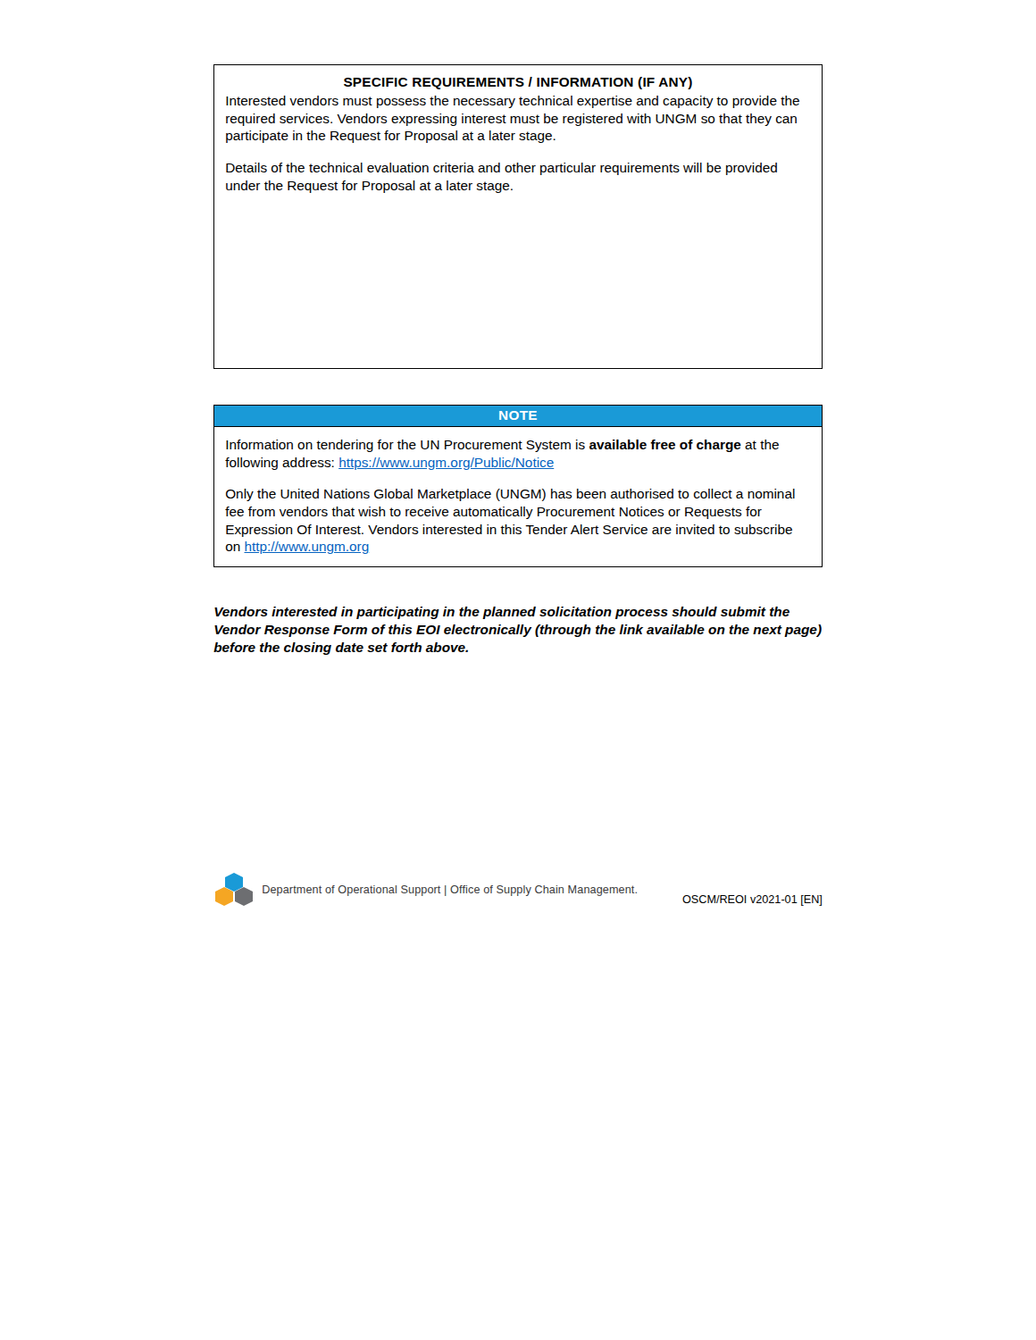SPECIFIC REQUIREMENTS / INFORMATION (IF ANY)
Interested vendors must possess the necessary technical expertise and capacity to provide the required services. Vendors expressing interest must be registered with UNGM so that they can participate in the Request for Proposal at a later stage.
Details of the technical evaluation criteria and other particular requirements will be provided under the Request for Proposal at a later stage.
NOTE
Information on tendering for the UN Procurement System is available free of charge at the following address: https://www.ungm.org/Public/Notice
Only the United Nations Global Marketplace (UNGM) has been authorised to collect a nominal fee from vendors that wish to receive automatically Procurement Notices or Requests for Expression Of Interest. Vendors interested in this Tender Alert Service are invited to subscribe on http://www.ungm.org
Vendors interested in participating in the planned solicitation process should submit the Vendor Response Form of this EOI electronically (through the link available on the next page) before the closing date set forth above.
Department of Operational Support | Office of Supply Chain Management.
OSCM/REOI v2021-01 [EN]